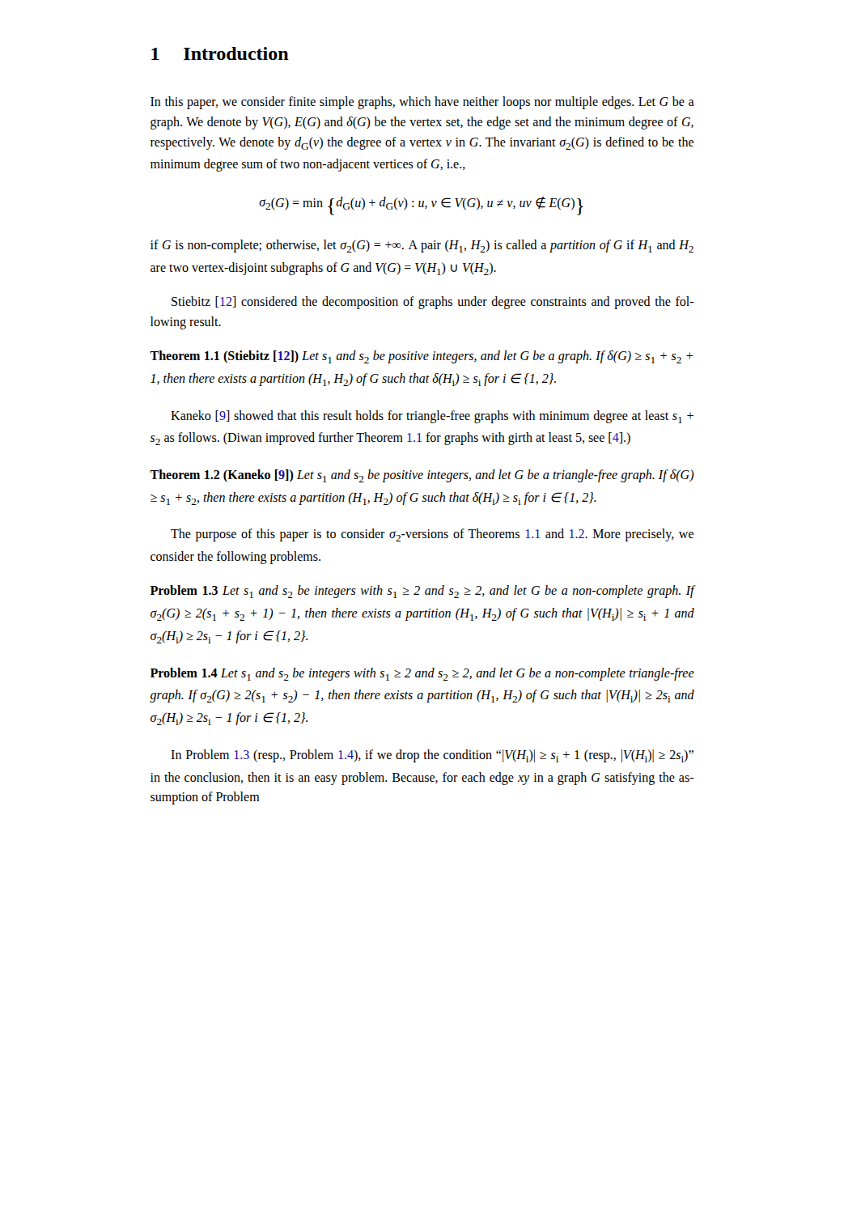1 Introduction
In this paper, we consider finite simple graphs, which have neither loops nor multiple edges. Let G be a graph. We denote by V(G), E(G) and δ(G) be the vertex set, the edge set and the minimum degree of G, respectively. We denote by dG(v) the degree of a vertex v in G. The invariant σ2(G) is defined to be the minimum degree sum of two non-adjacent vertices of G, i.e.,
σ2(G) = min {dG(u) + dG(v) : u, v ∈ V(G), u ≠ v, uv ∉ E(G)}
if G is non-complete; otherwise, let σ2(G) = +∞. A pair (H1, H2) is called a partition of G if H1 and H2 are two vertex-disjoint subgraphs of G and V(G) = V(H1) ∪ V(H2).
Stiebitz [12] considered the decomposition of graphs under degree constraints and proved the following result.
Theorem 1.1 (Stiebitz [12]) Let s1 and s2 be positive integers, and let G be a graph. If δ(G) ≥ s1 + s2 + 1, then there exists a partition (H1, H2) of G such that δ(Hi) ≥ si for i ∈ {1, 2}.
Kaneko [9] showed that this result holds for triangle-free graphs with minimum degree at least s1 + s2 as follows. (Diwan improved further Theorem 1.1 for graphs with girth at least 5, see [4].)
Theorem 1.2 (Kaneko [9]) Let s1 and s2 be positive integers, and let G be a triangle-free graph. If δ(G) ≥ s1 + s2, then there exists a partition (H1, H2) of G such that δ(Hi) ≥ si for i ∈ {1, 2}.
The purpose of this paper is to consider σ2-versions of Theorems 1.1 and 1.2. More precisely, we consider the following problems.
Problem 1.3 Let s1 and s2 be integers with s1 ≥ 2 and s2 ≥ 2, and let G be a non-complete graph. If σ2(G) ≥ 2(s1 + s2 + 1) − 1, then there exists a partition (H1, H2) of G such that |V(Hi)| ≥ si + 1 and σ2(Hi) ≥ 2si − 1 for i ∈ {1, 2}.
Problem 1.4 Let s1 and s2 be integers with s1 ≥ 2 and s2 ≥ 2, and let G be a non-complete triangle-free graph. If σ2(G) ≥ 2(s1 + s2) − 1, then there exists a partition (H1, H2) of G such that |V(Hi)| ≥ 2si and σ2(Hi) ≥ 2si − 1 for i ∈ {1, 2}.
In Problem 1.3 (resp., Problem 1.4), if we drop the condition “|V(Hi)| ≥ si + 1 (resp., |V(Hi)| ≥ 2si)” in the conclusion, then it is an easy problem. Because, for each edge xy in a graph G satisfying the assumption of Problem